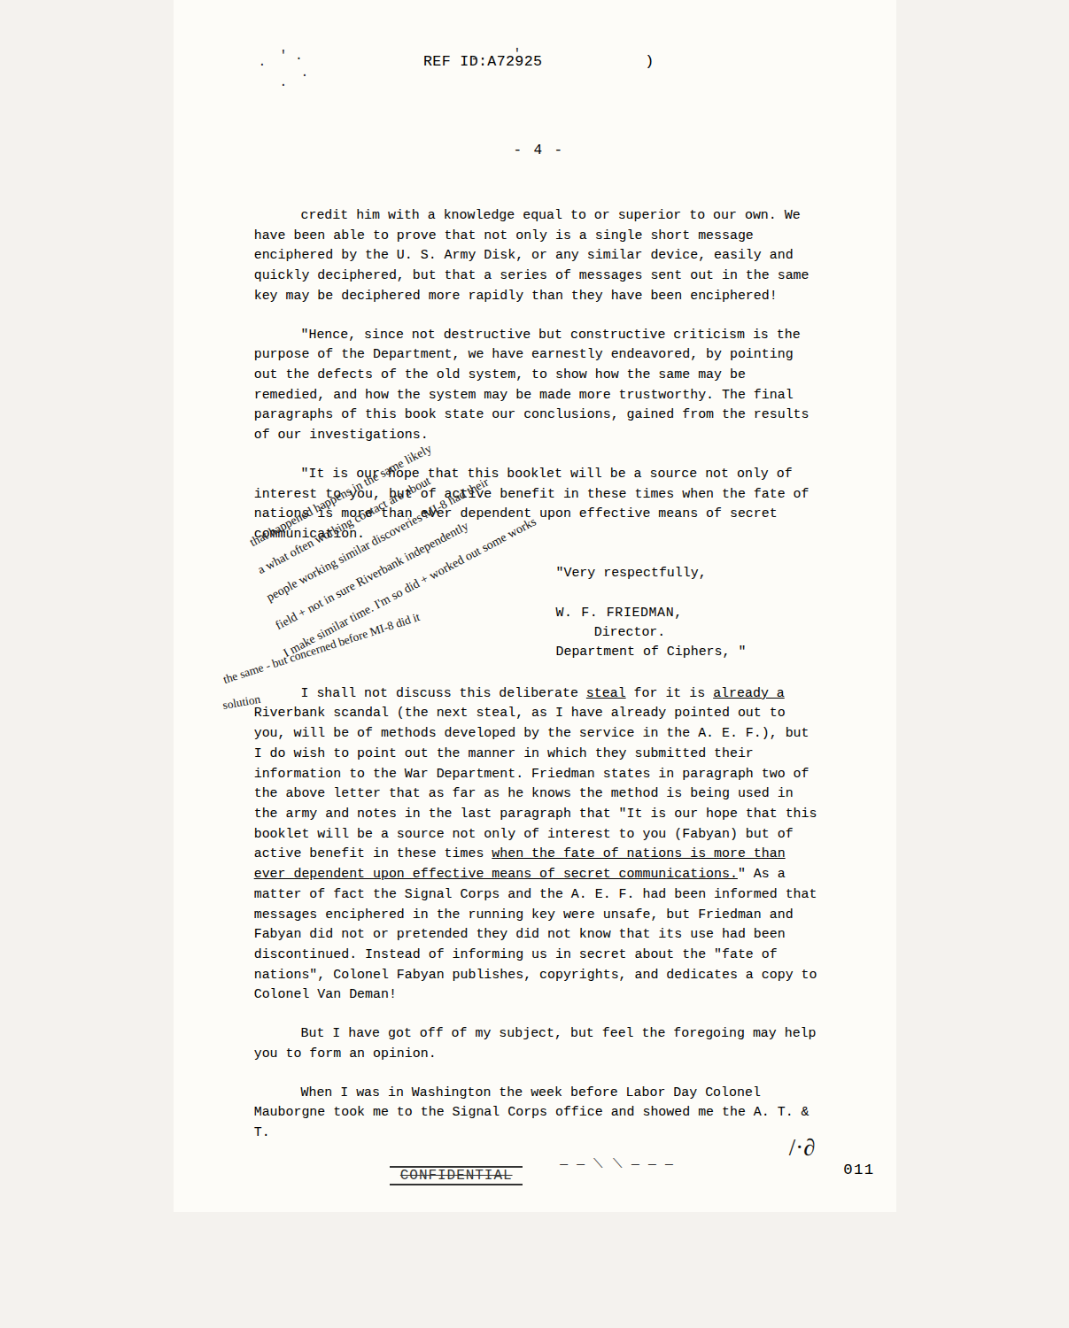. ' . . . - '
REF ID:A72925 )
- 4 -
credit him with a knowledge equal to or superior to our own. We have been able to prove that not only is a single short message enciphered by the U. S. Army Disk, or any similar device, easily and quickly deciphered, but that a series of messages sent out in the same key may be deciphered more rapidly than they have been enciphered!
"Hence, since not destructive but constructive criticism is the purpose of the Department, we have earnestly endeavored, by pointing out the defects of the old system, to show how the same may be remedied, and how the system may be made more trustworthy. The final paragraphs of this book state our conclusions, gained from the results of our investigations.
"It is our hope that this booklet will be a source not only of interest to you, but of active benefit in these times when the fate of nations is more than ever dependent upon effective means of secret communication.
"Very respectfully, W. F. FRIEDMAN, Director. Department of Ciphers, "
I shall not discuss this deliberate steal for it is already a Riverbank scandal (the next steal, as I have already pointed out to you, will be of methods developed by the service in the A. E. F.), but I do wish to point out the manner in which they submitted their information to the War Department. Friedman states in paragraph two of the above letter that as far as he knows the method is being used in the army and notes in the last paragraph that "It is our hope that this booklet will be a source not only of interest to you (Fabyan) but of active benefit in these times when the fate of nations is more than ever dependent upon effective means of secret communications." As a matter of fact the Signal Corps and the A. E. F. had been informed that messages enciphered in the running key were unsafe, but Friedman and Fabyan did not or pretended they did not know that its use had been discontinued. Instead of informing us in secret about the "fate of nations", Colonel Fabyan publishes, copyrights, and dedicates a copy to Colonel Van Deman!
But I have got off of my subject, but feel the foregoing may help you to form an opinion.
When I was in Washington the week before Labor Day Colonel Mauborgne took me to the Signal Corps office and showed me the A. T. & T.
that happened happens in the same likely
a what often working contact are about
people working similar discoveries MI-8 had their
field + not in sure Riverbank independently
I make similar time. I'm so did + worked out some works
the same - but concerned before MI-8 did it
solution
CONFIDENTIAL — — ⟍ ⟍ — — — /·∂ 011